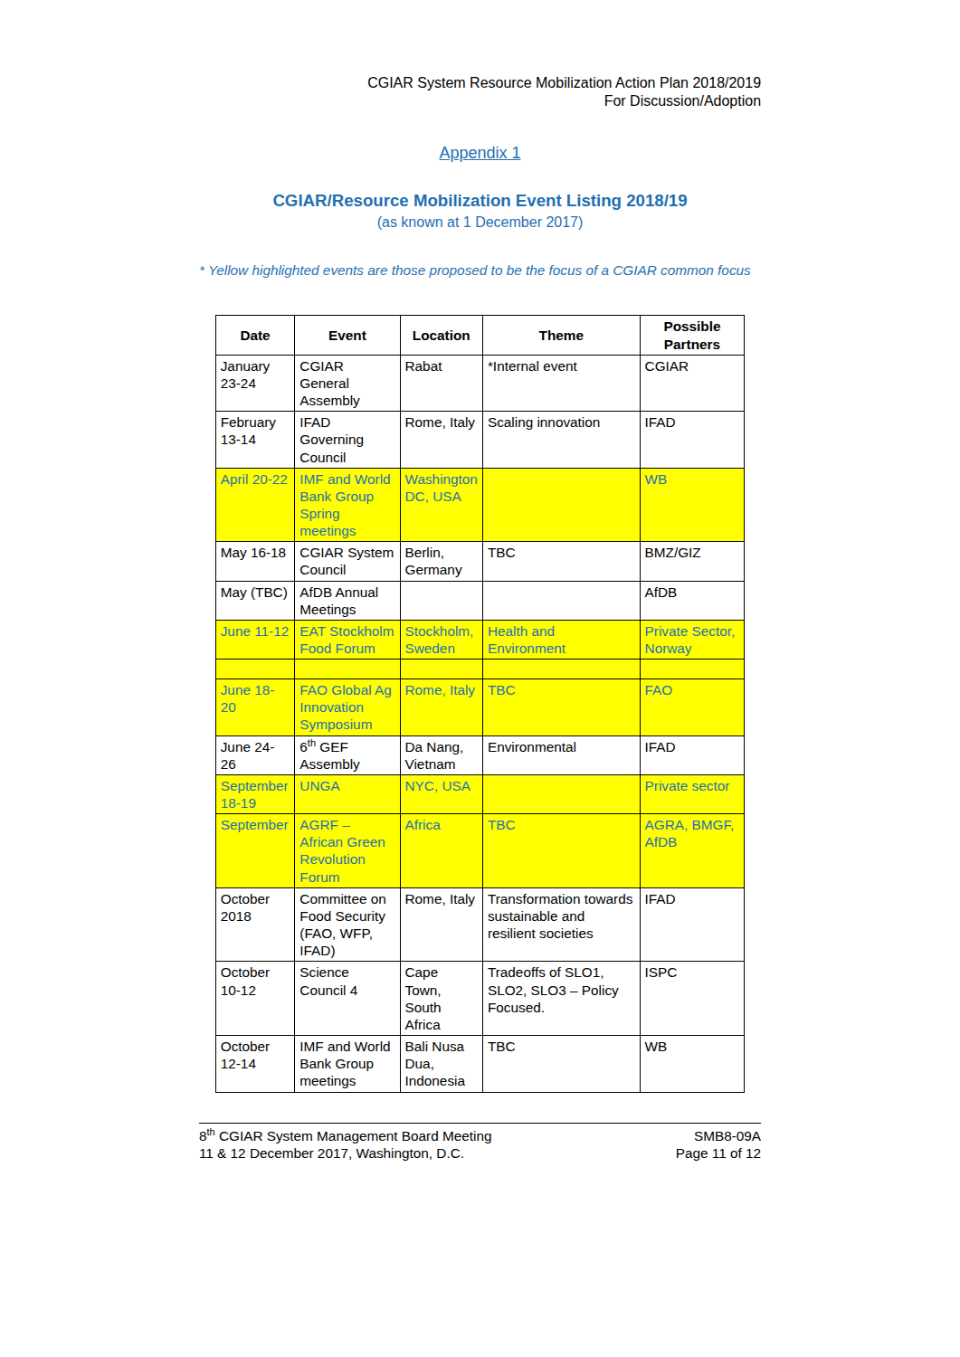CGIAR System Resource Mobilization Action Plan 2018/2019
For Discussion/Adoption
Appendix 1
CGIAR/Resource Mobilization Event Listing 2018/19
(as known at 1 December 2017)
* Yellow highlighted events are those proposed to be the focus of a CGIAR common focus
| Date | Event | Location | Theme | Possible Partners |
| --- | --- | --- | --- | --- |
| January 23-24 | CGIAR General Assembly | Rabat | *Internal event | CGIAR |
| February 13-14 | IFAD Governing Council | Rome, Italy | Scaling innovation | IFAD |
| April 20-22 | IMF and World Bank Group Spring meetings | Washington DC, USA | | WB |
| May 16-18 | CGIAR System Council | Berlin, Germany | TBC | BMZ/GIZ |
| May (TBC) | AfDB Annual Meetings | | | AfDB |
| June 11-12 | EAT Stockholm Food Forum | Stockholm, Sweden | Health and Environment | Private Sector, Norway |
| June 18-20 | FAO Global Ag Innovation Symposium | Rome, Italy | TBC | FAO |
| June 24-26 | 6 th GEF Assembly | Da Nang, Vietnam | Environmental | IFAD |
| September 18-19 | UNGA | NYC, USA | | Private sector |
| September | AGRF – African Green Revolution Forum | Africa | TBC | AGRA, BMGF, AfDB |
| October 2018 | Committee on Food Security (FAO, WFP, IFAD) | Rome, Italy | Transformation towards sustainable and resilient societies | IFAD |
| October 10-12 | Science Council 4 | Cape Town, South Africa | Tradeoffs of SLO1, SLO2, SLO3 – Policy Focused. | ISPC |
| October 12-14 | IMF and World Bank Group meetings | Bali Nusa Dua, Indonesia | TBC | WB |
8th CGIAR System Management Board Meeting
SMB8-09A
11 & 12 December 2017, Washington, D.C.
Page 11 of 12